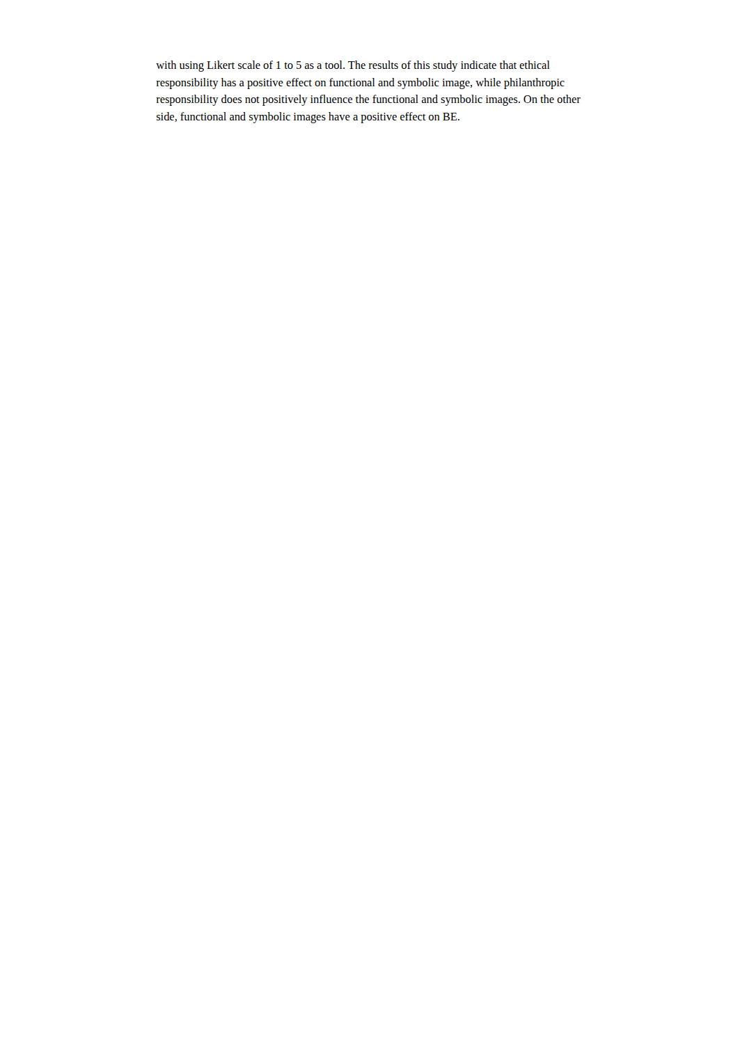with using Likert scale of 1 to 5 as a tool. The results of this study indicate that ethical responsibility has a positive effect on functional and symbolic image, while philanthropic responsibility does not positively influence the functional and symbolic images. On the other side, functional and symbolic images have a positive effect on BE.